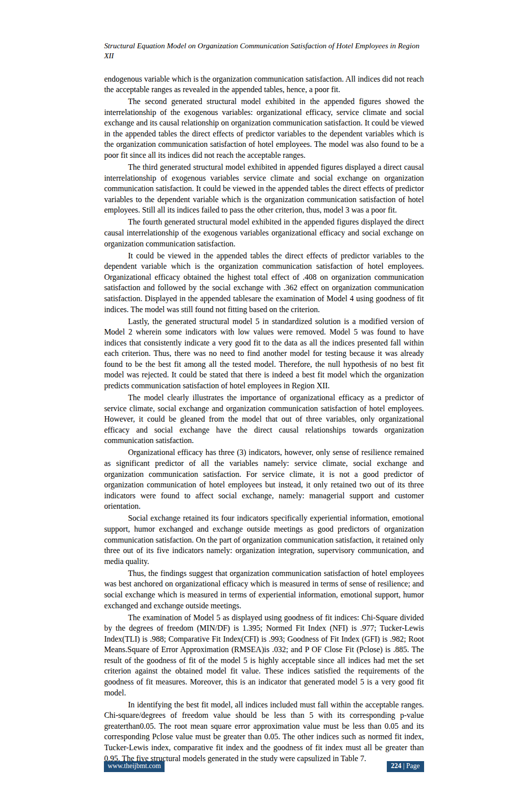Structural Equation Model on Organization Communication Satisfaction of Hotel Employees in Region XII
endogenous variable which is the organization communication satisfaction. All indices did not reach the acceptable ranges as revealed in the appended tables, hence, a poor fit.
The second generated structural model exhibited in the appended figures showed the interrelationship of the exogenous variables: organizational efficacy, service climate and social exchange and its causal relationship on organization communication satisfaction. It could be viewed in the appended tables the direct effects of predictor variables to the dependent variables which is the organization communication satisfaction of hotel employees. The model was also found to be a poor fit since all its indices did not reach the acceptable ranges.
The third generated structural model exhibited in appended figures displayed a direct causal interrelationship of exogenous variables service climate and social exchange on organization communication satisfaction. It could be viewed in the appended tables the direct effects of predictor variables to the dependent variable which is the organization communication satisfaction of hotel employees. Still all its indices failed to pass the other criterion, thus, model 3 was a poor fit.
The fourth generated structural model exhibited in the appended figures displayed the direct causal interrelationship of the exogenous variables organizational efficacy and social exchange on organization communication satisfaction.
It could be viewed in the appended tables the direct effects of predictor variables to the dependent variable which is the organization communication satisfaction of hotel employees. Organizational efficacy obtained the highest total effect of .408 on organization communication satisfaction and followed by the social exchange with .362 effect on organization communication satisfaction. Displayed in the appended tablesare the examination of Model 4 using goodness of fit indices. The model was still found not fitting based on the criterion.
Lastly, the generated structural model 5 in standardized solution is a modified version of Model 2 wherein some indicators with low values were removed. Model 5 was found to have indices that consistently indicate a very good fit to the data as all the indices presented fall within each criterion. Thus, there was no need to find another model for testing because it was already found to be the best fit among all the tested model. Therefore, the null hypothesis of no best fit model was rejected. It could be stated that there is indeed a best fit model which the organization predicts communication satisfaction of hotel employees in Region XII.
The model clearly illustrates the importance of organizational efficacy as a predictor of service climate, social exchange and organization communication satisfaction of hotel employees. However, it could be gleaned from the model that out of three variables, only organizational efficacy and social exchange have the direct causal relationships towards organization communication satisfaction.
Organizational efficacy has three (3) indicators, however, only sense of resilience remained as significant predictor of all the variables namely: service climate, social exchange and organization communication satisfaction. For service climate, it is not a good predictor of organization communication of hotel employees but instead, it only retained two out of its three indicators were found to affect social exchange, namely: managerial support and customer orientation.
Social exchange retained its four indicators specifically experiential information, emotional support, humor exchanged and exchange outside meetings as good predictors of organization communication satisfaction. On the part of organization communication satisfaction, it retained only three out of its five indicators namely: organization integration, supervisory communication, and media quality.
Thus, the findings suggest that organization communication satisfaction of hotel employees was best anchored on organizational efficacy which is measured in terms of sense of resilience; and social exchange which is measured in terms of experiential information, emotional support, humor exchanged and exchange outside meetings.
The examination of Model 5 as displayed using goodness of fit indices: Chi-Square divided by the degrees of freedom (MIN/DF) is 1.395; Normed Fit Index (NFI) is .977; Tucker-Lewis Index(TLI) is .988; Comparative Fit Index(CFI) is .993; Goodness of Fit Index (GFI) is .982; Root Means.Square of Error Approximation (RMSEA)is .032; and P OF Close Fit (Pclose) is .885. The result of the goodness of fit of the model 5 is highly acceptable since all indices had met the set criterion against the obtained model fit value. These indices satisfied the requirements of the goodness of fit measures. Moreover, this is an indicator that generated model 5 is a very good fit model.
In identifying the best fit model, all indices included must fall within the acceptable ranges. Chi-square/degrees of freedom value should be less than 5 with its corresponding p-value greaterthan0.05. The root mean square error approximation value must be less than 0.05 and its corresponding Pclose value must be greater than 0.05. The other indices such as normed fit index, Tucker-Lewis index, comparative fit index and the goodness of fit index must all be greater than 0.95. The five structural models generated in the study were capsulized in Table 7.
www.theijbmt.com 224 | Page